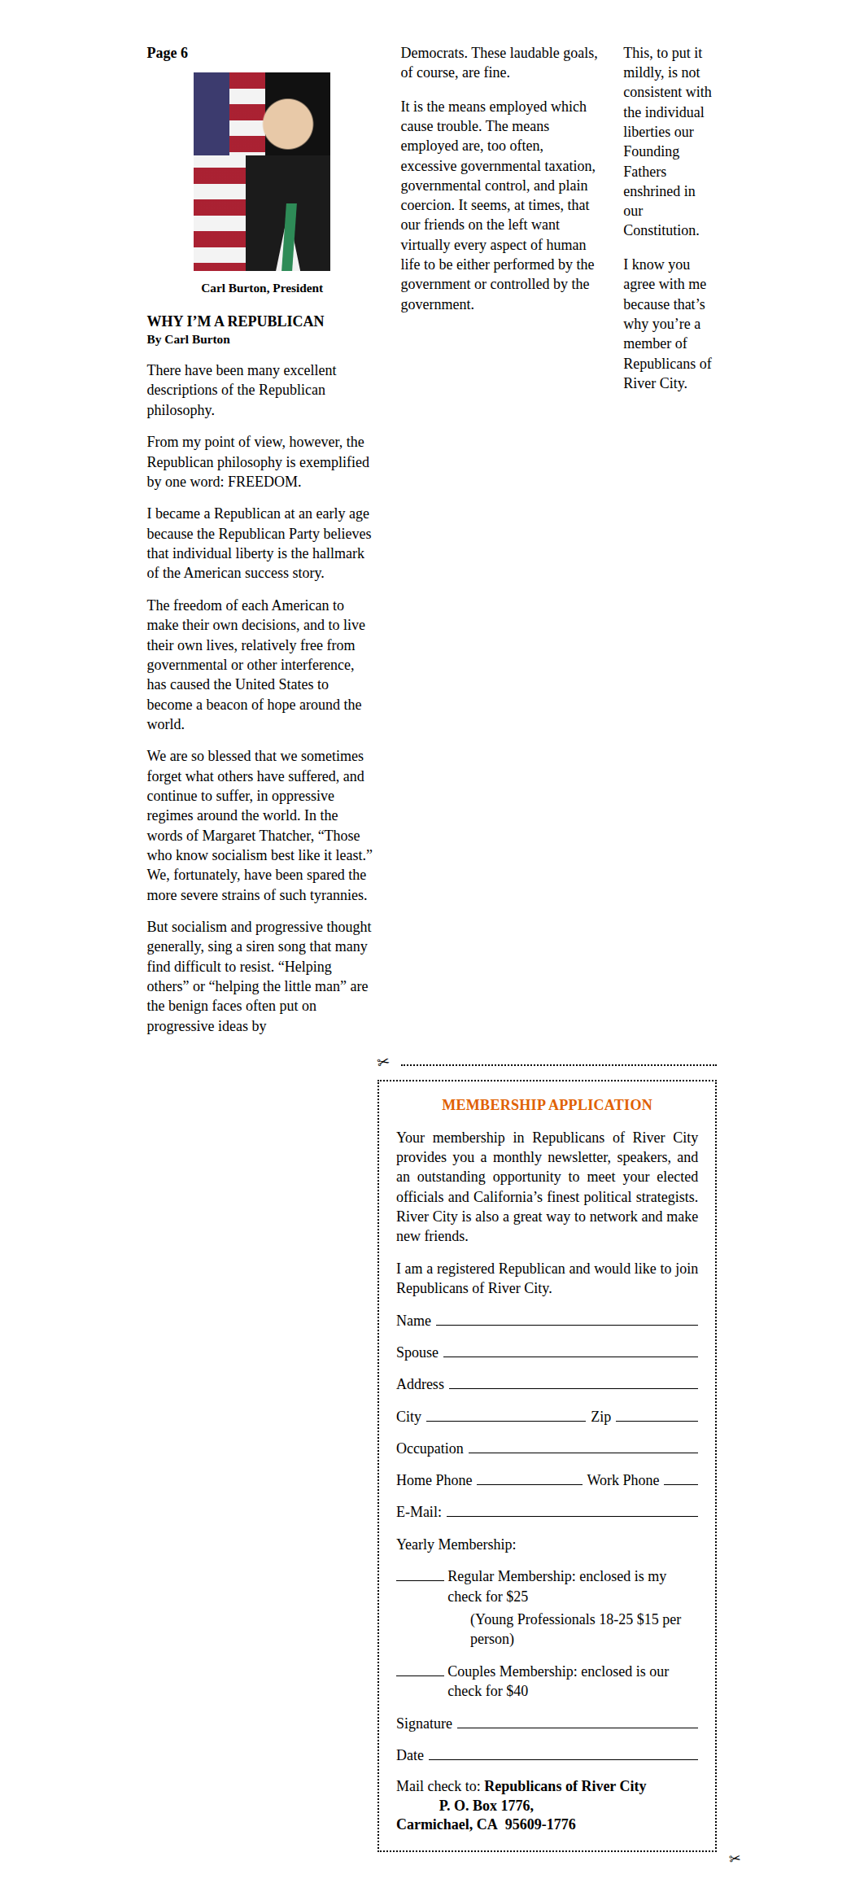Page 6
Carl Burton, President
WHY I’M A REPUBLICAN
By Carl Burton
There have been many excellent descriptions of the Republican philosophy.
From my point of view, however, the Republican philosophy is exemplified by one word: FREEDOM.
I became a Republican at an early age because the Republican Party believes that individual liberty is the hallmark of the American success story.
The freedom of each American to make their own decisions, and to live their own lives, relatively free from governmental or other interference, has caused the United States to become a beacon of hope around the world.
We are so blessed that we sometimes forget what others have suffered, and continue to suffer, in oppressive regimes around the world. In the words of Margaret Thatcher, “Those who know socialism best like it least.” We, fortunately, have been spared the more severe strains of such tyrannies.
But socialism and progressive thought generally, sing a siren song that many find difficult to resist. “Helping others” or “helping the little man” are the benign faces often put on progressive ideas by
Democrats. These laudable goals, of course, are fine.
It is the means employed which cause trouble. The means employed are, too often, excessive governmental taxation, governmental control, and plain coercion. It seems, at times, that our friends on the left want virtually every aspect of human life to be either performed by the government or controlled by the government.
This, to put it mildly, is not consistent with the individual liberties our Founding Fathers enshrined in our Constitution.
I know you agree with me because that’s why you’re a member of Republicans of River City.
✂
MEMBERSHIP APPLICATION
Your membership in Republicans of River City provides you a monthly newsletter, speakers, and an outstanding opportunity to meet your elected officials and California’s finest political strategists. River City is also a great way to network and make new friends.
I am a registered Republican and would like to join Republicans of River City.
Name
Spouse
Address
City Zip
Occupation
Home Phone Work Phone
E-Mail:
Yearly Membership:
Regular Membership: enclosed is my check for $25
(Young Professionals 18-25 $15 per person)
Couples Membership: enclosed is our check for $40
Signature
Date
Mail check to: Republicans of River City
P. O. Box 1776,
Carmichael, CA 95609-1776
✂